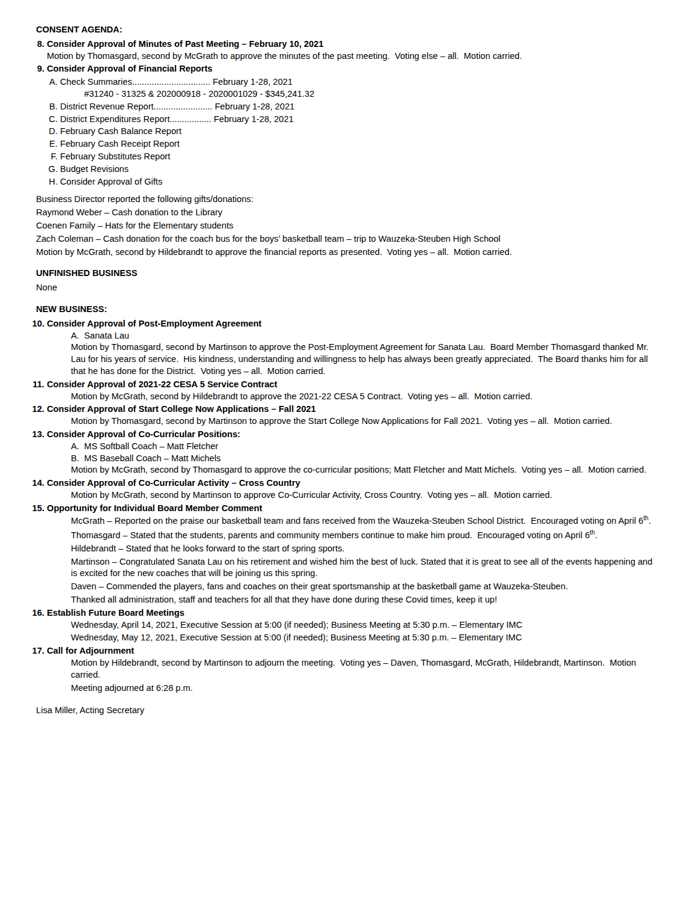Consent Agenda:
Consider Approval of Minutes of Past Meeting – February 10, 2021
Motion by Thomasgard, second by McGrath to approve the minutes of the past meeting. Voting else – all. Motion carried.
Consider Approval of Financial Reports
Check Summaries................................ February 1-28, 2021
#31240 - 31325 & 202000918 - 2020001029 - $345,241.32
District Revenue Report........................ February 1-28, 2021
District Expenditures Report................. February 1-28, 2021
February Cash Balance Report
February Cash Receipt Report
February Substitutes Report
Budget Revisions
Consider Approval of Gifts
Business Director reported the following gifts/donations:
Raymond Weber – Cash donation to the Library
Coenen Family – Hats for the Elementary students
Zach Coleman – Cash donation for the coach bus for the boys’ basketball team – trip to Wauzeka-Steuben High School
Motion by McGrath, second by Hildebrandt to approve the financial reports as presented. Voting yes – all. Motion carried.
Unfinished Business
None
New Business:
Consider Approval of Post-Employment Agreement
A. Sanata Lau
Motion by Thomasgard, second by Martinson to approve the Post-Employment Agreement for Sanata Lau. Board Member Thomasgard thanked Mr. Lau for his years of service. His kindness, understanding and willingness to help has always been greatly appreciated. The Board thanks him for all that he has done for the District. Voting yes – all. Motion carried.
Consider Approval of 2021-22 CESA 5 Service Contract
Motion by McGrath, second by Hildebrandt to approve the 2021-22 CESA 5 Contract. Voting yes – all. Motion carried.
Consider Approval of Start College Now Applications – Fall 2021
Motion by Thomasgard, second by Martinson to approve the Start College Now Applications for Fall 2021. Voting yes – all. Motion carried.
Consider Approval of Co-Curricular Positions:
A. MS Softball Coach – Matt Fletcher
B. MS Baseball Coach – Matt Michels
Motion by McGrath, second by Thomasgard to approve the co-curricular positions; Matt Fletcher and Matt Michels. Voting yes – all. Motion carried.
Consider Approval of Co-Curricular Activity – Cross Country
Motion by McGrath, second by Martinson to approve Co-Curricular Activity, Cross Country. Voting yes – all. Motion carried.
Opportunity for Individual Board Member Comment
McGrath – Reported on the praise our basketball team and fans received from the Wauzeka-Steuben School District. Encouraged voting on April 6th.
Thomasgard – Stated that the students, parents and community members continue to make him proud. Encouraged voting on April 6th.
Hildebrandt – Stated that he looks forward to the start of spring sports.
Martinson – Congratulated Sanata Lau on his retirement and wished him the best of luck. Stated that it is great to see all of the events happening and is excited for the new coaches that will be joining us this spring.
Daven – Commended the players, fans and coaches on their great sportsmanship at the basketball game at Wauzeka-Steuben.
Thanked all administration, staff and teachers for all that they have done during these Covid times, keep it up!
Establish Future Board Meetings
Wednesday, April 14, 2021, Executive Session at 5:00 (if needed); Business Meeting at 5:30 p.m. – Elementary IMC
Wednesday, May 12, 2021, Executive Session at 5:00 (if needed); Business Meeting at 5:30 p.m. – Elementary IMC
Call for Adjournment
Motion by Hildebrandt, second by Martinson to adjourn the meeting. Voting yes – Daven, Thomasgard, McGrath, Hildebrandt, Martinson. Motion carried.
Meeting adjourned at 6:28 p.m.
Lisa Miller, Acting Secretary